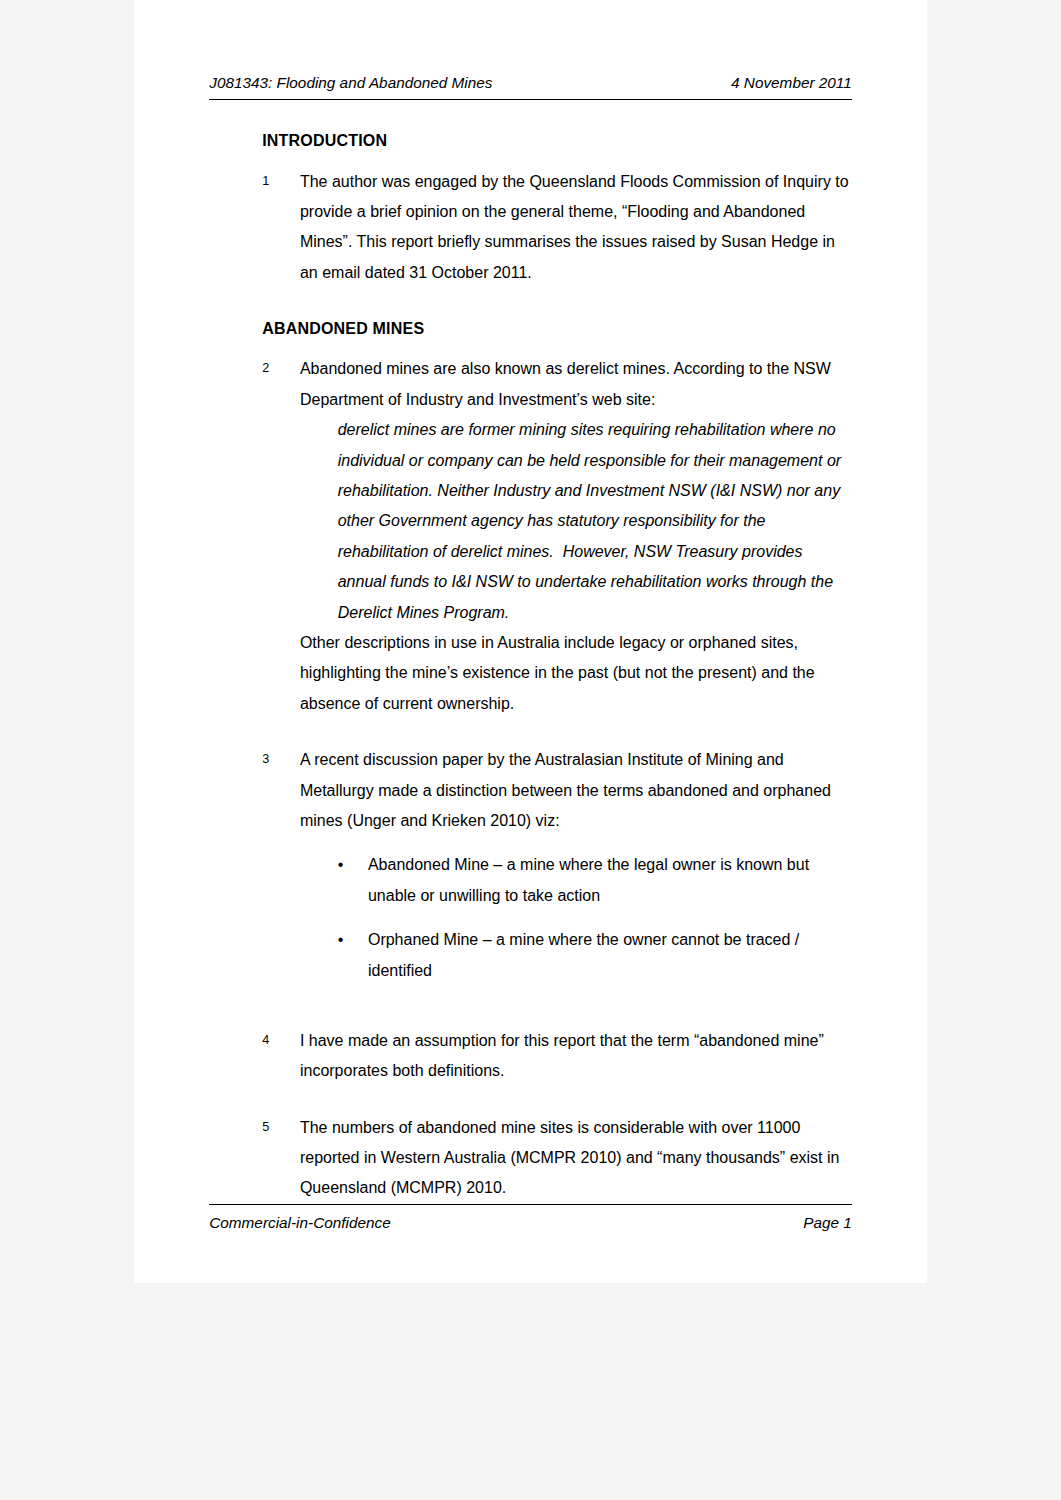J081343: Flooding and Abandoned Mines
4 November 2011
INTRODUCTION
1
The author was engaged by the Queensland Floods Commission of Inquiry to provide a brief opinion on the general theme, “Flooding and Abandoned Mines”. This report briefly summarises the issues raised by Susan Hedge in an email dated 31 October 2011.
ABANDONED MINES
2
Abandoned mines are also known as derelict mines. According to the NSW Department of Industry and Investment’s web site:
derelict mines are former mining sites requiring rehabilitation where no individual or company can be held responsible for their management or rehabilitation. Neither Industry and Investment NSW (I&I NSW) nor any other Government agency has statutory responsibility for the rehabilitation of derelict mines. However, NSW Treasury provides annual funds to I&I NSW to undertake rehabilitation works through the Derelict Mines Program.
Other descriptions in use in Australia include legacy or orphaned sites, highlighting the mine’s existence in the past (but not the present) and the absence of current ownership.
3
A recent discussion paper by the Australasian Institute of Mining and Metallurgy made a distinction between the terms abandoned and orphaned mines (Unger and Krieken 2010) viz:
Abandoned Mine – a mine where the legal owner is known but unable or unwilling to take action
Orphaned Mine – a mine where the owner cannot be traced / identified
4
I have made an assumption for this report that the term “abandoned mine” incorporates both definitions.
5
The numbers of abandoned mine sites is considerable with over 11000 reported in Western Australia (MCMPR 2010) and “many thousands” exist in Queensland (MCMPR) 2010.
Commercial-in-Confidence
Page 1